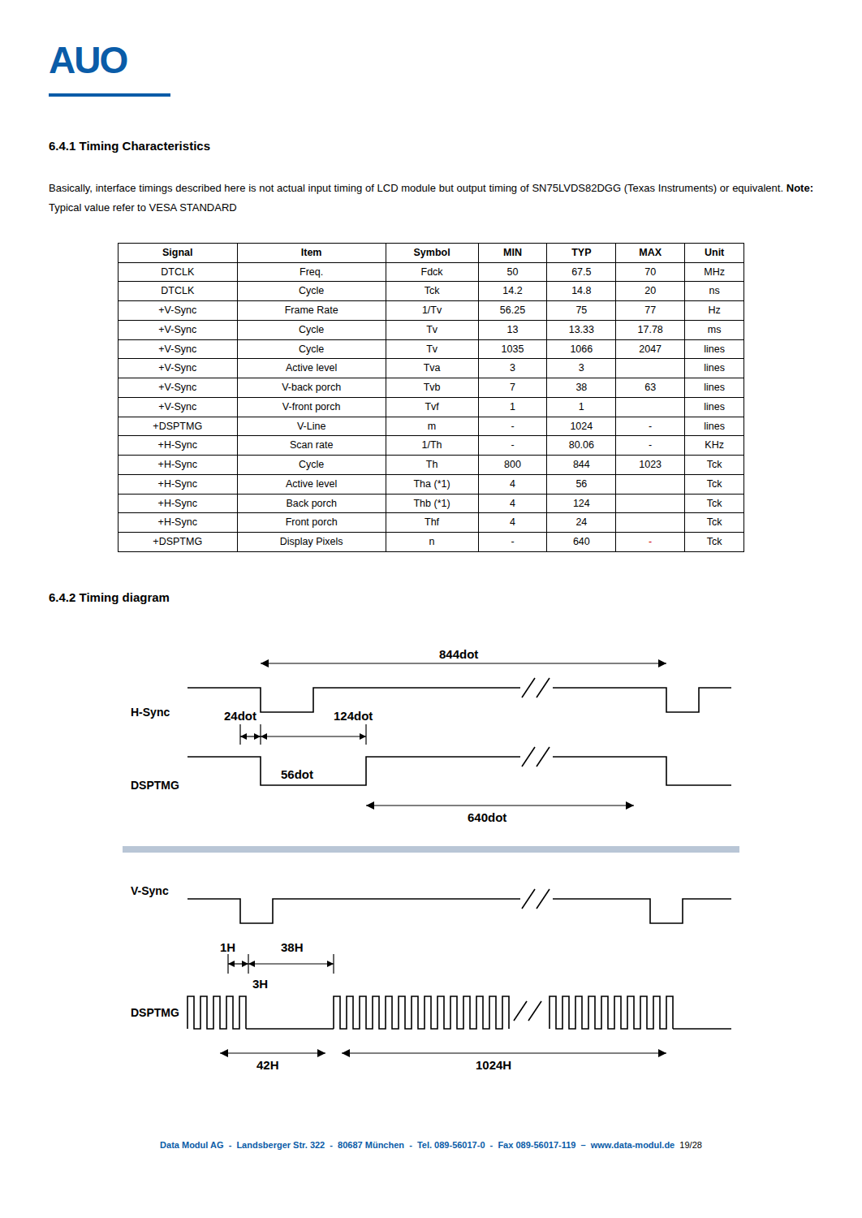AUO
6.4.1 Timing Characteristics
Basically, interface timings described here is not actual input timing of LCD module but output timing of SN75LVDS82DGG (Texas Instruments) or equivalent. Note: Typical value refer to VESA STANDARD
| Signal | Item | Symbol | MIN | TYP | MAX | Unit |
| --- | --- | --- | --- | --- | --- | --- |
| DTCLK | Freq. | Fdck | 50 | 67.5 | 70 | MHz |
| DTCLK | Cycle | Tck | 14.2 | 14.8 | 20 | ns |
| +V-Sync | Frame Rate | 1/Tv | 56.25 | 75 | 77 | Hz |
| +V-Sync | Cycle | Tv | 13 | 13.33 | 17.78 | ms |
| +V-Sync | Cycle | Tv | 1035 | 1066 | 2047 | lines |
| +V-Sync | Active level | Tva | 3 | 3 | | lines |
| +V-Sync | V-back porch | Tvb | 7 | 38 | 63 | lines |
| +V-Sync | V-front porch | Tvf | 1 | 1 | | lines |
| +DSPTMG | V-Line | m | - | 1024 | - | lines |
| +H-Sync | Scan rate | 1/Th | - | 80.06 | - | KHz |
| +H-Sync | Cycle | Th | 800 | 844 | 1023 | Tck |
| +H-Sync | Active level | Tha (*1) | 4 | 56 | | Tck |
| +H-Sync | Back porch | Thb (*1) | 4 | 124 | | Tck |
| +H-Sync | Front porch | Thf | 4 | 24 | | Tck |
| +DSPTMG | Display Pixels | n | - | 640 | - | Tck |
6.4.2 Timing diagram
844dot H-Sync 24dot 124dot DSPTMG 56dot 640dot V-Sync 1H 38H 3H DSPTMG 42H 1024H
Data Modul AG - Landsberger Str. 322 - 80687 München - Tel. 089-56017-0 - Fax 089-56017-119 – www.data-modul.de 19/28